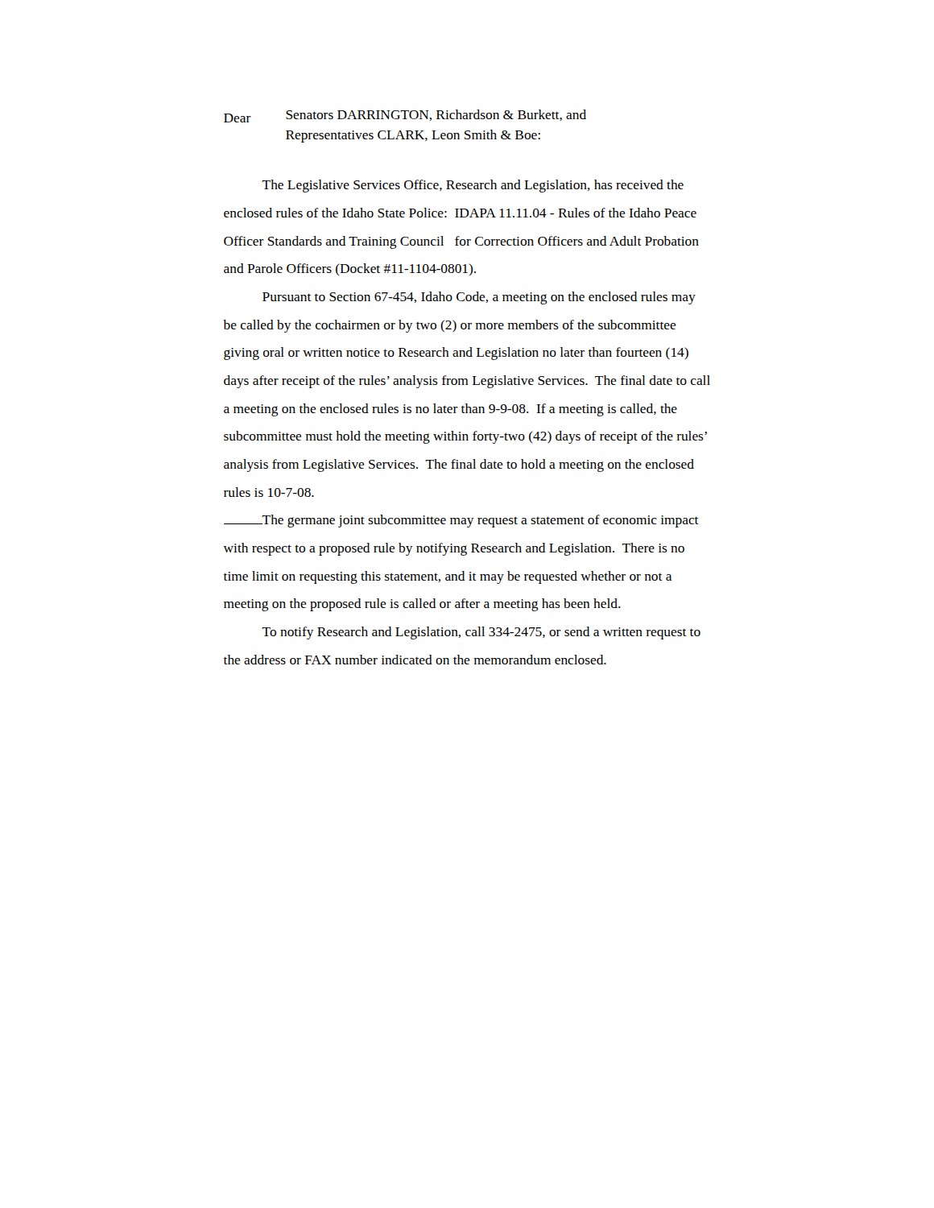Dear
Senators DARRINGTON, Richardson & Burkett, and
Representatives CLARK, Leon Smith & Boe:
The Legislative Services Office, Research and Legislation, has received the enclosed rules of the Idaho State Police: IDAPA 11.11.04 - Rules of the Idaho Peace Officer Standards and Training Council for Correction Officers and Adult Probation and Parole Officers (Docket #11-1104-0801).
Pursuant to Section 67-454, Idaho Code, a meeting on the enclosed rules may be called by the cochairmen or by two (2) or more members of the subcommittee giving oral or written notice to Research and Legislation no later than fourteen (14) days after receipt of the rules’ analysis from Legislative Services. The final date to call a meeting on the enclosed rules is no later than 9-9-08. If a meeting is called, the subcommittee must hold the meeting within forty-two (42) days of receipt of the rules’ analysis from Legislative Services. The final date to hold a meeting on the enclosed rules is 10-7-08.
The germane joint subcommittee may request a statement of economic impact with respect to a proposed rule by notifying Research and Legislation. There is no time limit on requesting this statement, and it may be requested whether or not a meeting on the proposed rule is called or after a meeting has been held.
To notify Research and Legislation, call 334-2475, or send a written request to the address or FAX number indicated on the memorandum enclosed.